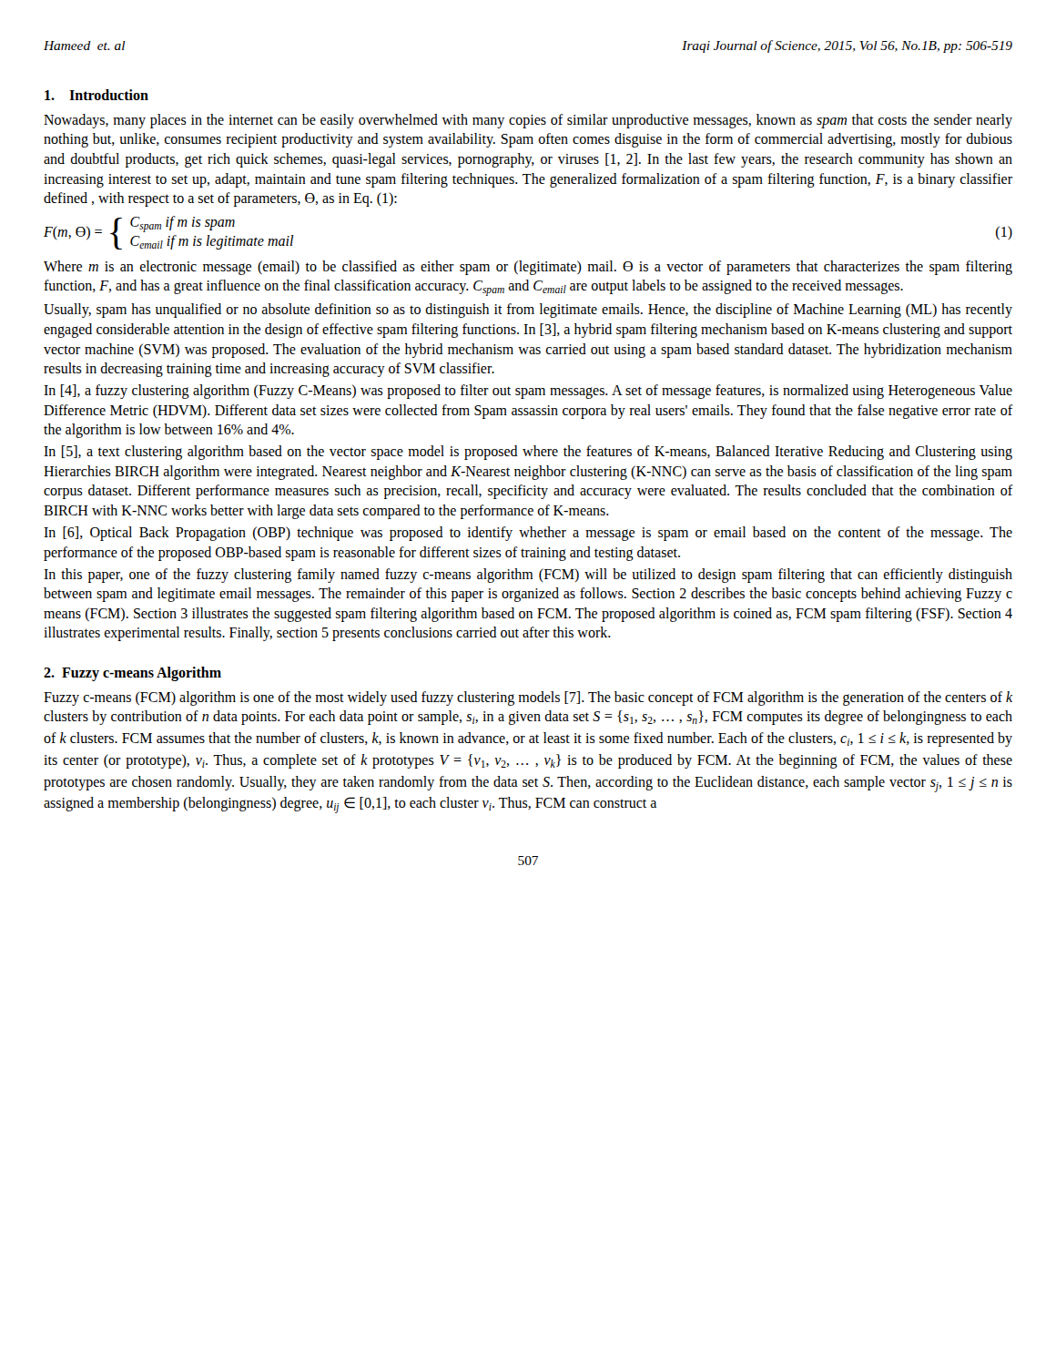Hameed et. al
Iraqi Journal of Science, 2015, Vol 56, No.1B, pp: 506-519
1. Introduction
Nowadays, many places in the internet can be easily overwhelmed with many copies of similar unproductive messages, known as spam that costs the sender nearly nothing but, unlike, consumes recipient productivity and system availability. Spam often comes disguise in the form of commercial advertising, mostly for dubious and doubtful products, get rich quick schemes, quasi-legal services, pornography, or viruses [1, 2]. In the last few years, the research community has shown an increasing interest to set up, adapt, maintain and tune spam filtering techniques. The generalized formalization of a spam filtering function, F, is a binary classifier defined , with respect to a set of parameters, Ө, as in Eq. (1):
F(m, Ө) = {
Cspam if m is spam
Cemail if m is legitimate mail
(1)
Where m is an electronic message (email) to be classified as either spam or (legitimate) mail. Ө is a vector of parameters that characterizes the spam filtering function, F, and has a great influence on the final classification accuracy. Cspam and Cemail are output labels to be assigned to the received messages.
Usually, spam has unqualified or no absolute definition so as to distinguish it from legitimate emails. Hence, the discipline of Machine Learning (ML) has recently engaged considerable attention in the design of effective spam filtering functions. In [3], a hybrid spam filtering mechanism based on K-means clustering and support vector machine (SVM) was proposed. The evaluation of the hybrid mechanism was carried out using a spam based standard dataset. The hybridization mechanism results in decreasing training time and increasing accuracy of SVM classifier.
In [4], a fuzzy clustering algorithm (Fuzzy C-Means) was proposed to filter out spam messages. A set of message features, is normalized using Heterogeneous Value Difference Metric (HDVM). Different data set sizes were collected from Spam assassin corpora by real users' emails. They found that the false negative error rate of the algorithm is low between 16% and 4%.
In [5], a text clustering algorithm based on the vector space model is proposed where the features of K-means, Balanced Iterative Reducing and Clustering using Hierarchies BIRCH algorithm were integrated. Nearest neighbor and K-Nearest neighbor clustering (K-NNC) can serve as the basis of classification of the ling spam corpus dataset. Different performance measures such as precision, recall, specificity and accuracy were evaluated. The results concluded that the combination of BIRCH with K-NNC works better with large data sets compared to the performance of K-means.
In [6], Optical Back Propagation (OBP) technique was proposed to identify whether a message is spam or email based on the content of the message. The performance of the proposed OBP-based spam is reasonable for different sizes of training and testing dataset.
In this paper, one of the fuzzy clustering family named fuzzy c-means algorithm (FCM) will be utilized to design spam filtering that can efficiently distinguish between spam and legitimate email messages. The remainder of this paper is organized as follows. Section 2 describes the basic concepts behind achieving Fuzzy c means (FCM). Section 3 illustrates the suggested spam filtering algorithm based on FCM. The proposed algorithm is coined as, FCM spam filtering (FSF). Section 4 illustrates experimental results. Finally, section 5 presents conclusions carried out after this work.
2. Fuzzy c-means Algorithm
Fuzzy c-means (FCM) algorithm is one of the most widely used fuzzy clustering models [7]. The basic concept of FCM algorithm is the generation of the centers of k clusters by contribution of n data points. For each data point or sample, si, in a given data set S = {s1, s2, … , sn}, FCM computes its degree of belongingness to each of k clusters. FCM assumes that the number of clusters, k, is known in advance, or at least it is some fixed number. Each of the clusters, ci, 1 ≤ i ≤ k, is represented by its center (or prototype), vi. Thus, a complete set of k prototypes V = {v1, v2, … , vk} is to be produced by FCM. At the beginning of FCM, the values of these prototypes are chosen randomly. Usually, they are taken randomly from the data set S. Then, according to the Euclidean distance, each sample vector sj, 1 ≤ j ≤ n is assigned a membership (belongingness) degree, uij ∈ [0,1], to each cluster vi. Thus, FCM can construct a
507